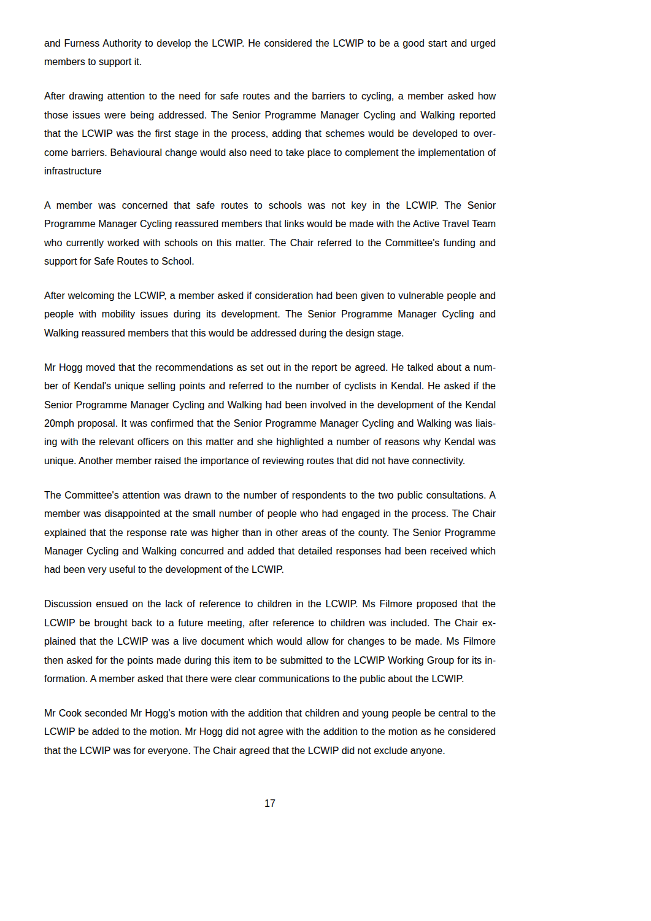and Furness Authority to develop the LCWIP. He considered the LCWIP to be a good start and urged members to support it.
After drawing attention to the need for safe routes and the barriers to cycling, a member asked how those issues were being addressed. The Senior Programme Manager Cycling and Walking reported that the LCWIP was the first stage in the process, adding that schemes would be developed to overcome barriers. Behavioural change would also need to take place to complement the implementation of infrastructure
A member was concerned that safe routes to schools was not key in the LCWIP. The Senior Programme Manager Cycling reassured members that links would be made with the Active Travel Team who currently worked with schools on this matter. The Chair referred to the Committee's funding and support for Safe Routes to School.
After welcoming the LCWIP, a member asked if consideration had been given to vulnerable people and people with mobility issues during its development. The Senior Programme Manager Cycling and Walking reassured members that this would be addressed during the design stage.
Mr Hogg moved that the recommendations as set out in the report be agreed. He talked about a number of Kendal's unique selling points and referred to the number of cyclists in Kendal. He asked if the Senior Programme Manager Cycling and Walking had been involved in the development of the Kendal 20mph proposal. It was confirmed that the Senior Programme Manager Cycling and Walking was liaising with the relevant officers on this matter and she highlighted a number of reasons why Kendal was unique. Another member raised the importance of reviewing routes that did not have connectivity.
The Committee's attention was drawn to the number of respondents to the two public consultations. A member was disappointed at the small number of people who had engaged in the process. The Chair explained that the response rate was higher than in other areas of the county. The Senior Programme Manager Cycling and Walking concurred and added that detailed responses had been received which had been very useful to the development of the LCWIP.
Discussion ensued on the lack of reference to children in the LCWIP. Ms Filmore proposed that the LCWIP be brought back to a future meeting, after reference to children was included. The Chair explained that the LCWIP was a live document which would allow for changes to be made. Ms Filmore then asked for the points made during this item to be submitted to the LCWIP Working Group for its information. A member asked that there were clear communications to the public about the LCWIP.
Mr Cook seconded Mr Hogg's motion with the addition that children and young people be central to the LCWIP be added to the motion. Mr Hogg did not agree with the addition to the motion as he considered that the LCWIP was for everyone. The Chair agreed that the LCWIP did not exclude anyone.
17